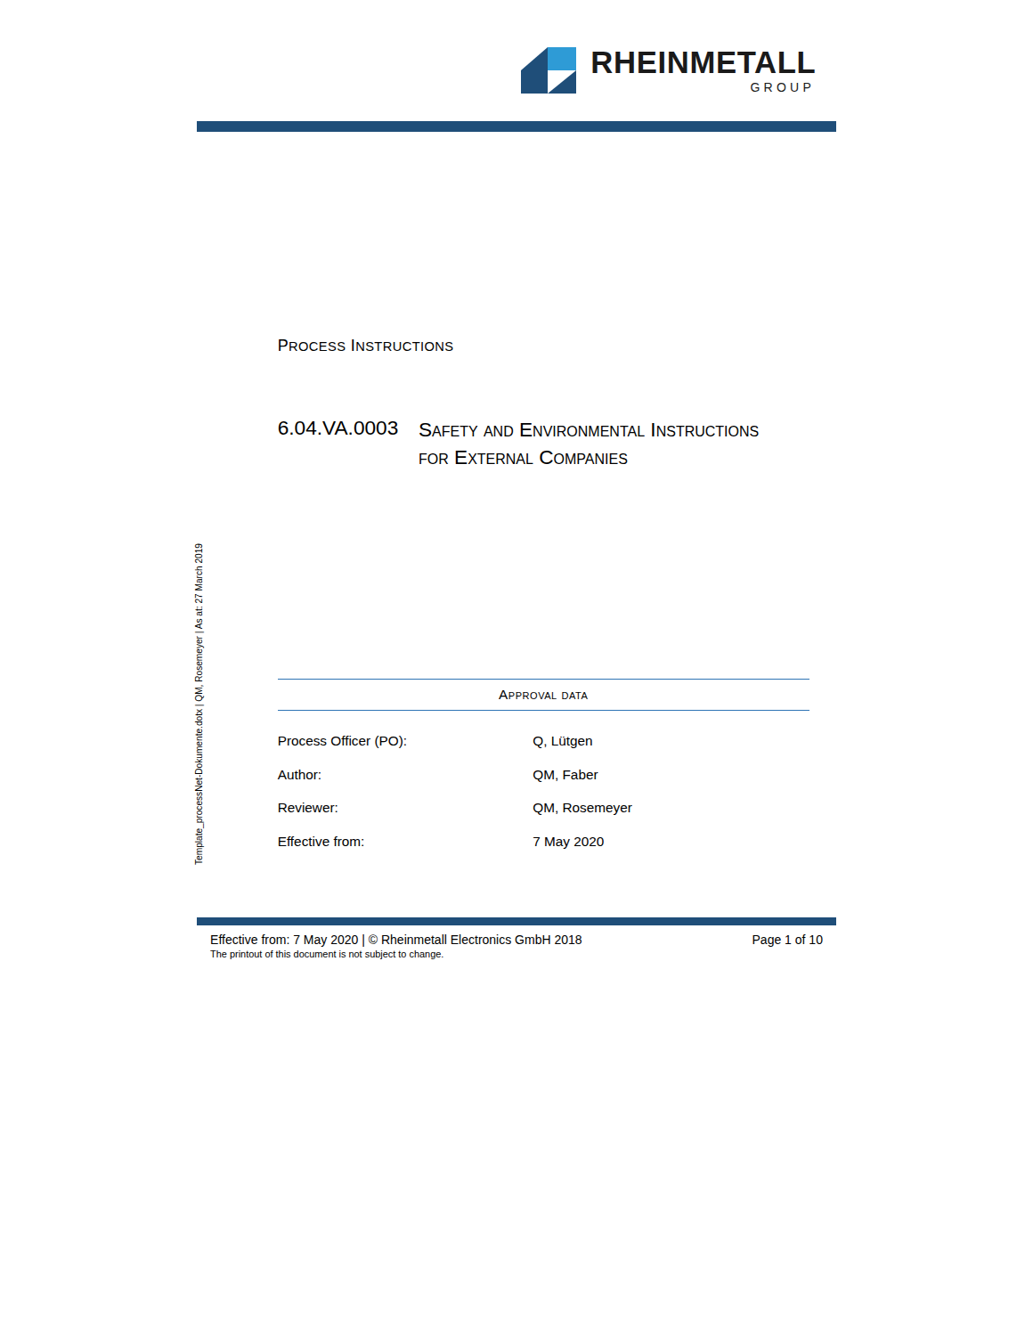RHEINMETALL
GROUP
PROCESS INSTRUCTIONS
6.04.VA.0003
Safety and Environmental Instructions
for External Companies
Template_processNet-Dokumente.dotx | QM, Rosemeyer | As at: 27 March 2019
Approval data
| Process Officer (PO): | Q, Lütgen |
| Author: | QM, Faber |
| Reviewer: | QM, Rosemeyer |
| Effective from: | 7 May 2020 |
Effective from: 7 May 2020 | © Rheinmetall Electronics GmbH 2018
Page 1 of 10
The printout of this document is not subject to change.